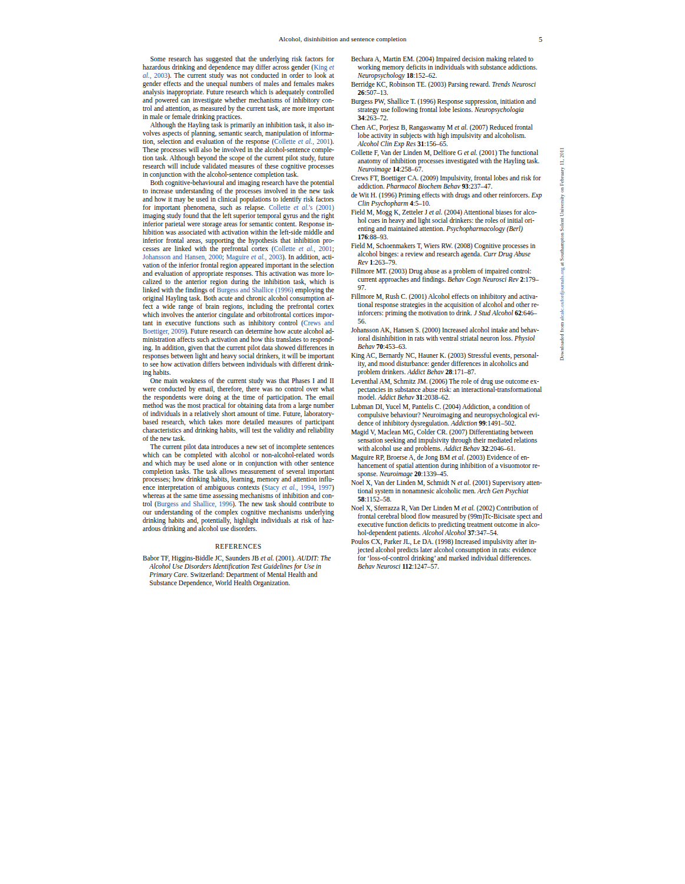Alcohol, disinhibition and sentence completion 5
Downloaded from alcalc.oxfordjournals.org at Southampton Solent University on February 11, 2011
Some research has suggested that the underlying risk factors for hazardous drinking and dependence may differ across gender (King et al., 2003). The current study was not conducted in order to look at gender effects and the unequal numbers of males and females makes analysis inappropriate. Future research which is adequately controlled and powered can investigate whether mechanisms of inhibitory control and attention, as measured by the current task, are more important in male or female drinking practices.
Although the Hayling task is primarily an inhibition task, it also involves aspects of planning, semantic search, manipulation of information, selection and evaluation of the response (Collette et al., 2001). These processes will also be involved in the alcohol-sentence completion task. Although beyond the scope of the current pilot study, future research will include validated measures of these cognitive processes in conjunction with the alcohol-sentence completion task.
Both cognitive-behavioural and imaging research have the potential to increase understanding of the processes involved in the new task and how it may be used in clinical populations to identify risk factors for important phenomena, such as relapse. Collette et al.'s (2001) imaging study found that the left superior temporal gyrus and the right inferior parietal were storage areas for semantic content. Response inhibition was associated with activation within the left-side middle and inferior frontal areas, supporting the hypothesis that inhibition processes are linked with the prefrontal cortex (Collette et al., 2001; Johansson and Hansen, 2000; Maguire et al., 2003). In addition, activation of the inferior frontal region appeared important in the selection and evaluation of appropriate responses. This activation was more localized to the anterior region during the inhibition task, which is linked with the findings of Burgess and Shallice (1996) employing the original Hayling task. Both acute and chronic alcohol consumption affect a wide range of brain regions, including the prefrontal cortex which involves the anterior cingulate and orbitofrontal cortices important in executive functions such as inhibitory control (Crews and Boettiger, 2009). Future research can determine how acute alcohol administration affects such activation and how this translates to responding. In addition, given that the current pilot data showed differences in responses between light and heavy social drinkers, it will be important to see how activation differs between individuals with different drinking habits.
One main weakness of the current study was that Phases I and II were conducted by email, therefore, there was no control over what the respondents were doing at the time of participation. The email method was the most practical for obtaining data from a large number of individuals in a relatively short amount of time. Future, laboratory-based research, which takes more detailed measures of participant characteristics and drinking habits, will test the validity and reliability of the new task.
The current pilot data introduces a new set of incomplete sentences which can be completed with alcohol or non-alcohol-related words and which may be used alone or in conjunction with other sentence completion tasks. The task allows measurement of several important processes; how drinking habits, learning, memory and attention influence interpretation of ambiguous contexts (Stacy et al., 1994, 1997) whereas at the same time assessing mechanisms of inhibition and control (Burgess and Shallice, 1996). The new task should contribute to our understanding of the complex cognitive mechanisms underlying drinking habits and, potentially, highlight individuals at risk of hazardous drinking and alcohol use disorders.
REFERENCES
Babor TF, Higgins-Biddle JC, Saunders JB et al. (2001). AUDIT: The Alcohol Use Disorders Identification Test Guidelines for Use in Primary Care. Switzerland: Department of Mental Health and Substance Dependence, World Health Organization.
Bechara A, Martin EM. (2004) Impaired decision making related to working memory deficits in individuals with substance addictions. Neuropsychology 18:152–62.
Berridge KC, Robinson TE. (2003) Parsing reward. Trends Neurosci 26:507–13.
Burgess PW, Shallice T. (1996) Response suppression, initiation and strategy use following frontal lobe lesions. Neuropsychologia 34:263–72.
Chen AC, Porjesz B, Rangaswamy M et al. (2007) Reduced frontal lobe activity in subjects with high impulsivity and alcoholism. Alcohol Clin Exp Res 31:156–65.
Collette F, Van der Linden M, Delfiore G et al. (2001) The functional anatomy of inhibition processes investigated with the Hayling task. Neuroimage 14:258–67.
Crews FT, Boettiger CA. (2009) Impulsivity, frontal lobes and risk for addiction. Pharmacol Biochem Behav 93:237–47.
de Wit H. (1996) Priming effects with drugs and other reinforcers. Exp Clin Psychopharm 4:5–10.
Field M, Mogg K, Zetteler J et al. (2004) Attentional biases for alcohol cues in heavy and light social drinkers: the roles of initial orienting and maintained attention. Psychopharmacology (Berl) 176:88–93.
Field M, Schoenmakers T, Wiers RW. (2008) Cognitive processes in alcohol binges: a review and research agenda. Curr Drug Abuse Rev 1:263–79.
Fillmore MT. (2003) Drug abuse as a problem of impaired control: current approaches and findings. Behav Cogn Neurosci Rev 2:179–97.
Fillmore M, Rush C. (2001) Alcohol effects on inhibitory and activational response strategies in the acquisition of alcohol and other reinforcers: priming the motivation to drink. J Stud Alcohol 62:646–56.
Johansson AK, Hansen S. (2000) Increased alcohol intake and behavioral disinhibition in rats with ventral striatal neuron loss. Physiol Behav 70:453–63.
King AC, Bernardy NC, Hauner K. (2003) Stressful events, personality, and mood disturbance: gender differences in alcoholics and problem drinkers. Addict Behav 28:171–87.
Leventhal AM, Schmitz JM. (2006) The role of drug use outcome expectancies in substance abuse risk: an interactional-transformational model. Addict Behav 31:2038–62.
Lubman DI, Yucel M, Pantelis C. (2004) Addiction, a condition of compulsive behaviour? Neuroimaging and neuropsychological evidence of inhibitory dysregulation. Addiction 99:1491–502.
Magid V, Maclean MG, Colder CR. (2007) Differentiating between sensation seeking and impulsivity through their mediated relations with alcohol use and problems. Addict Behav 32:2046–61.
Maguire RP, Broerse A, de Jong BM et al. (2003) Evidence of enhancement of spatial attention during inhibition of a visuomotor response. Neuroimage 20:1339–45.
Noel X, Van der Linden M, Schmidt N et al. (2001) Supervisory attentional system in nonamnesic alcoholic men. Arch Gen Psychiat 58:1152–58.
Noel X, Sferrazza R, Van Der Linden M et al. (2002) Contribution of frontal cerebral blood flow measured by (99m)Tc-Bicisate spect and executive function deficits to predicting treatment outcome in alcohol-dependent patients. Alcohol Alcohol 37:347–54.
Poulos CX, Parker JL, Le DA. (1998) Increased impulsivity after injected alcohol predicts later alcohol consumption in rats: evidence for ‘loss-of-control drinking’ and marked individual differences. Behav Neurosci 112:1247–57.